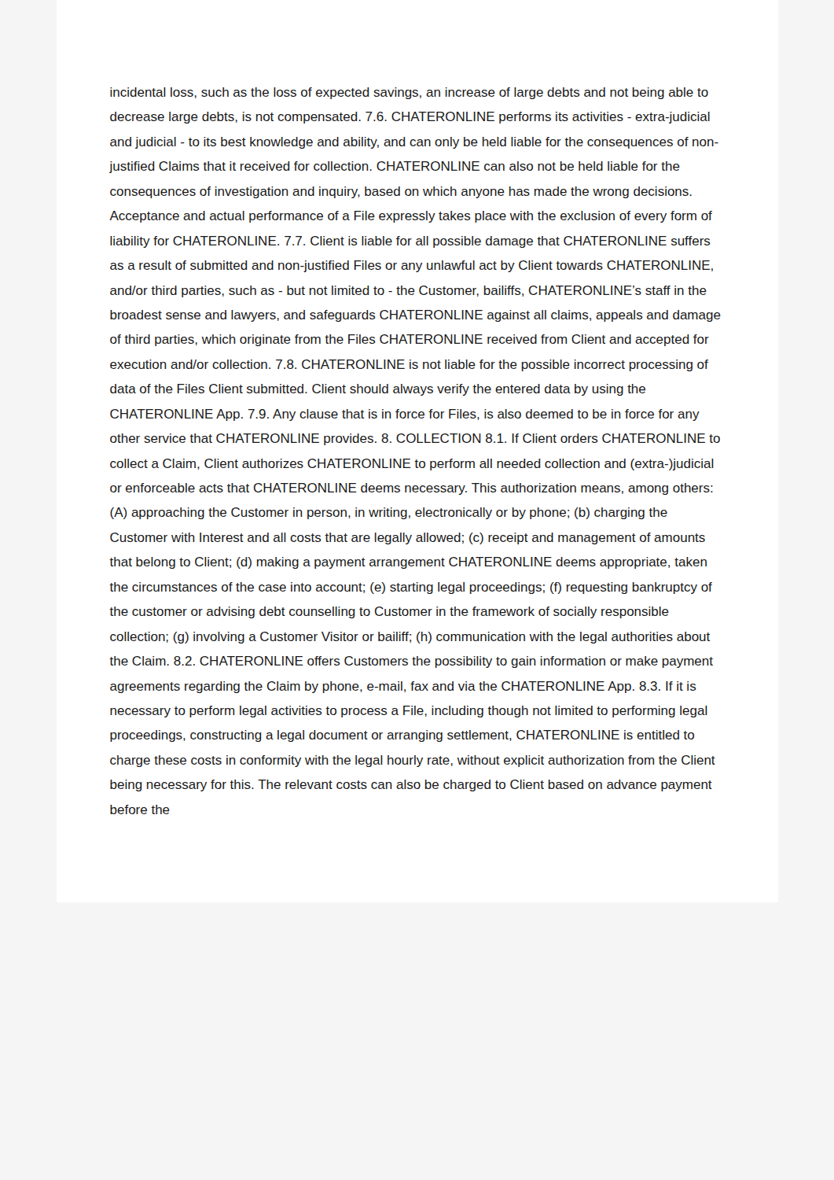incidental loss, such as the loss of expected savings, an increase of large debts and not being able to decrease large debts, is not compensated. 7.6. CHATERONLINE performs its activities - extra-judicial and judicial - to its best knowledge and ability, and can only be held liable for the consequences of non-justified Claims that it received for collection. CHATERONLINE can also not be held liable for the consequences of investigation and inquiry, based on which anyone has made the wrong decisions. Acceptance and actual performance of a File expressly takes place with the exclusion of every form of liability for CHATERONLINE. 7.7. Client is liable for all possible damage that CHATERONLINE suffers as a result of submitted and non-justified Files or any unlawful act by Client towards CHATERONLINE, and/or third parties, such as - but not limited to - the Customer, bailiffs, CHATERONLINE’s staff in the broadest sense and lawyers, and safeguards CHATERONLINE against all claims, appeals and damage of third parties, which originate from the Files CHATERONLINE received from Client and accepted for execution and/or collection. 7.8. CHATERONLINE is not liable for the possible incorrect processing of data of the Files Client submitted. Client should always verify the entered data by using the CHATERONLINE App. 7.9. Any clause that is in force for Files, is also deemed to be in force for any other service that CHATERONLINE provides. 8. COLLECTION 8.1. If Client orders CHATERONLINE to collect a Claim, Client authorizes CHATERONLINE to perform all needed collection and (extra-)judicial or enforceable acts that CHATERONLINE deems necessary. This authorization means, among others: (A) approaching the Customer in person, in writing, electronically or by phone; (b) charging the Customer with Interest and all costs that are legally allowed; (c) receipt and management of amounts that belong to Client; (d) making a payment arrangement CHATERONLINE deems appropriate, taken the circumstances of the case into account; (e) starting legal proceedings; (f) requesting bankruptcy of the customer or advising debt counselling to Customer in the framework of socially responsible collection; (g) involving a Customer Visitor or bailiff; (h) communication with the legal authorities about the Claim. 8.2. CHATERONLINE offers Customers the possibility to gain information or make payment agreements regarding the Claim by phone, e-mail, fax and via the CHATERONLINE App. 8.3. If it is necessary to perform legal activities to process a File, including though not limited to performing legal proceedings, constructing a legal document or arranging settlement, CHATERONLINE is entitled to charge these costs in conformity with the legal hourly rate, without explicit authorization from the Client being necessary for this. The relevant costs can also be charged to Client based on advance payment before the